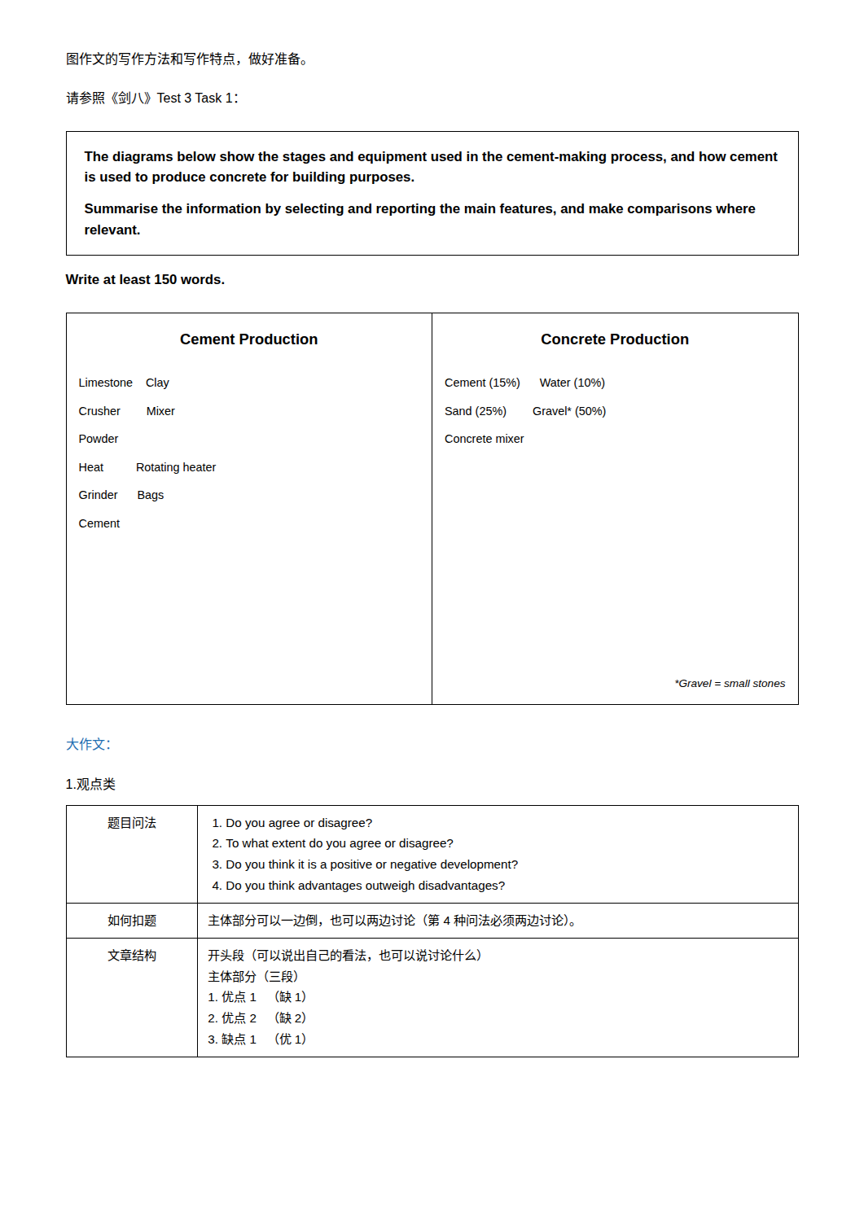图作文的写作方法和写作特点，做好准备。
请参照《剑八》Test 3 Task 1：
The diagrams below show the stages and equipment used in the cement-making process, and how cement is used to produce concrete for building purposes.
Summarise the information by selecting and reporting the main features, and make comparisons where relevant.
Write at least 150 words.
Cement Production
Limestone Clay
Crusher Mixer
Powder
Heat Rotating heater
Grinder Bags
Cement
Concrete Production
Cement (15%) Water (10%)
Sand (25%) Gravel* (50%)
Concrete mixer
*Gravel = small stones
大作文：
1.观点类
| 题目问法 | Do you agree or disagree? To what extent do you agree or disagree? Do you think it is a positive or negative development? Do you think advantages outweigh disadvantages? |
| 如何扣题 | 主体部分可以一边倒，也可以两边讨论（第 4 种问法必须两边讨论）。 |
| 文章结构 | 开头段（可以说出自己的看法，也可以说讨论什么） 主体部分（三段） 1. 优点 1 （缺 1） 2. 优点 2 （缺 2） 3. 缺点 1 （优 1） |